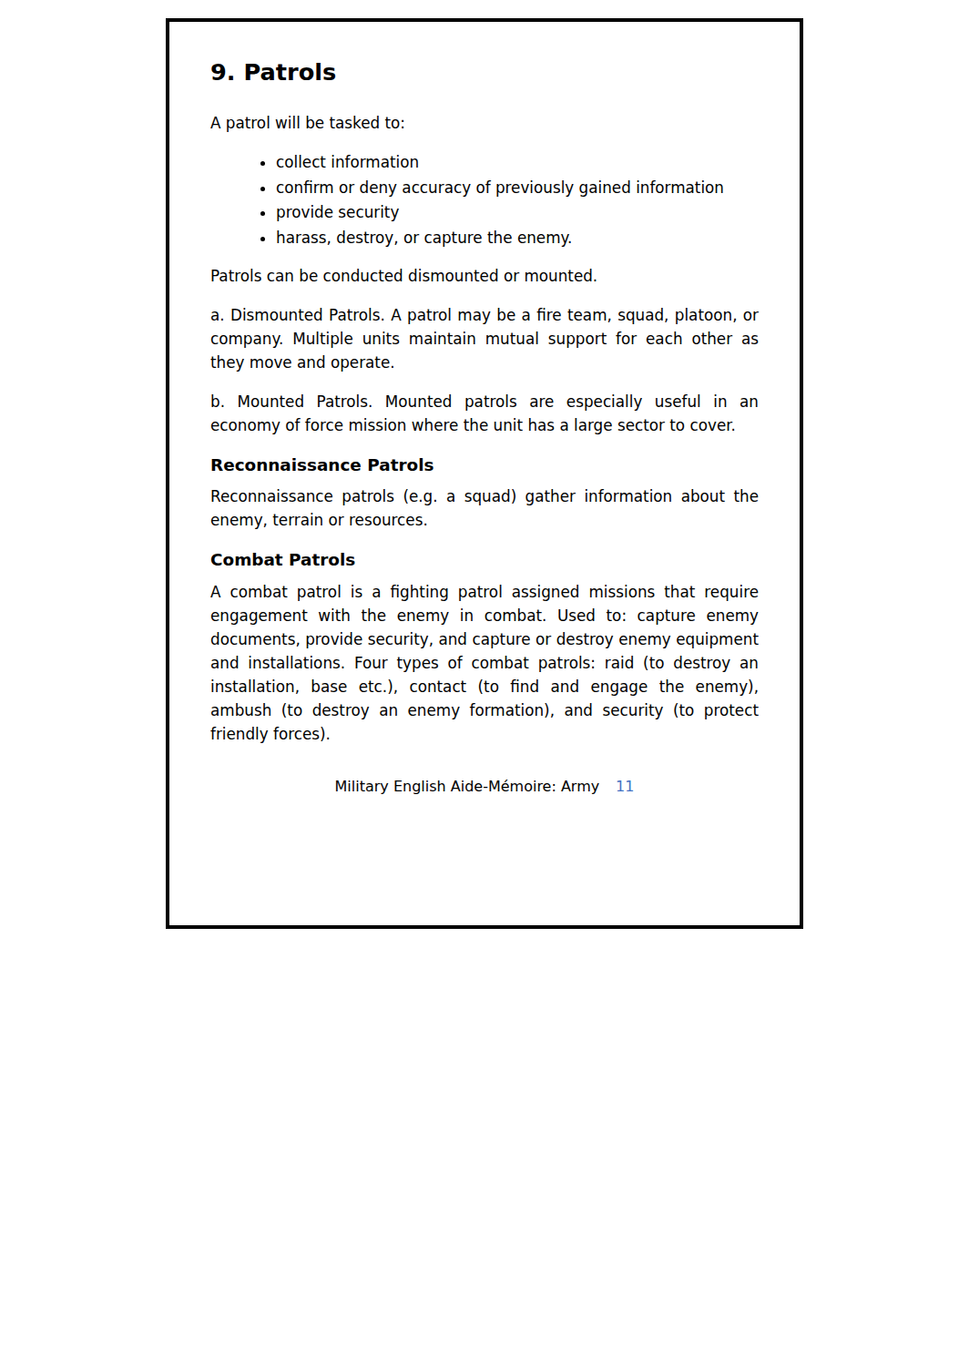9. Patrols
A patrol will be tasked to:
collect information
confirm or deny accuracy of previously gained information
provide security
harass, destroy, or capture the enemy.
Patrols can be conducted dismounted or mounted.
a. Dismounted Patrols. A patrol may be a fire team, squad, platoon, or company. Multiple units maintain mutual support for each other as they move and operate.
b. Mounted Patrols. Mounted patrols are especially useful in an economy of force mission where the unit has a large sector to cover.
Reconnaissance Patrols
Reconnaissance patrols (e.g. a squad) gather information about the enemy, terrain or resources.
Combat Patrols
A combat patrol is a fighting patrol assigned missions that require engagement with the enemy in combat. Used to: capture enemy documents, provide security, and capture or destroy enemy equipment and installations. Four types of combat patrols: raid (to destroy an installation, base etc.), contact (to find and engage the enemy), ambush (to destroy an enemy formation), and security (to protect friendly forces).
Military English Aide-Mémoire: Army 11